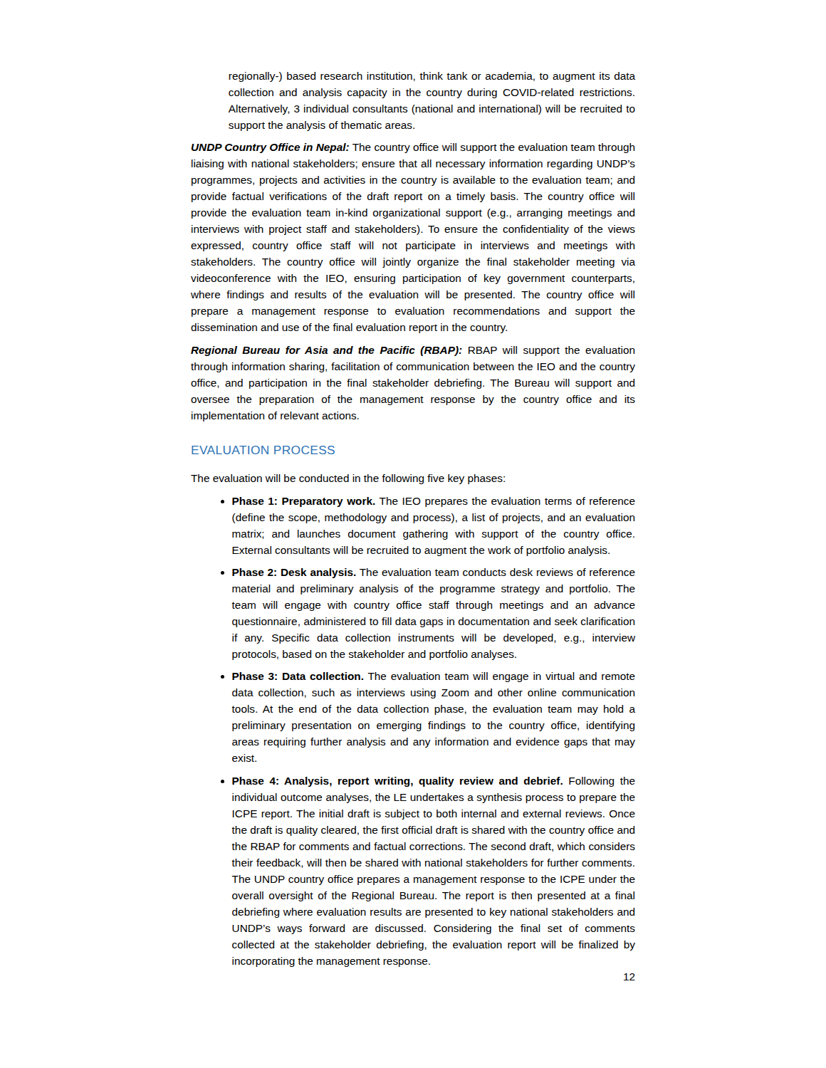regionally-) based research institution, think tank or academia, to augment its data collection and analysis capacity in the country during COVID-related restrictions. Alternatively, 3 individual consultants (national and international) will be recruited to support the analysis of thematic areas.
UNDP Country Office in Nepal: The country office will support the evaluation team through liaising with national stakeholders; ensure that all necessary information regarding UNDP’s programmes, projects and activities in the country is available to the evaluation team; and provide factual verifications of the draft report on a timely basis. The country office will provide the evaluation team in-kind organizational support (e.g., arranging meetings and interviews with project staff and stakeholders). To ensure the confidentiality of the views expressed, country office staff will not participate in interviews and meetings with stakeholders. The country office will jointly organize the final stakeholder meeting via videoconference with the IEO, ensuring participation of key government counterparts, where findings and results of the evaluation will be presented. The country office will prepare a management response to evaluation recommendations and support the dissemination and use of the final evaluation report in the country.
Regional Bureau for Asia and the Pacific (RBAP): RBAP will support the evaluation through information sharing, facilitation of communication between the IEO and the country office, and participation in the final stakeholder debriefing. The Bureau will support and oversee the preparation of the management response by the country office and its implementation of relevant actions.
Evaluation Process
The evaluation will be conducted in the following five key phases:
Phase 1: Preparatory work. The IEO prepares the evaluation terms of reference (define the scope, methodology and process), a list of projects, and an evaluation matrix; and launches document gathering with support of the country office. External consultants will be recruited to augment the work of portfolio analysis.
Phase 2: Desk analysis. The evaluation team conducts desk reviews of reference material and preliminary analysis of the programme strategy and portfolio. The team will engage with country office staff through meetings and an advance questionnaire, administered to fill data gaps in documentation and seek clarification if any. Specific data collection instruments will be developed, e.g., interview protocols, based on the stakeholder and portfolio analyses.
Phase 3: Data collection. The evaluation team will engage in virtual and remote data collection, such as interviews using Zoom and other online communication tools. At the end of the data collection phase, the evaluation team may hold a preliminary presentation on emerging findings to the country office, identifying areas requiring further analysis and any information and evidence gaps that may exist.
Phase 4: Analysis, report writing, quality review and debrief. Following the individual outcome analyses, the LE undertakes a synthesis process to prepare the ICPE report. The initial draft is subject to both internal and external reviews. Once the draft is quality cleared, the first official draft is shared with the country office and the RBAP for comments and factual corrections. The second draft, which considers their feedback, will then be shared with national stakeholders for further comments. The UNDP country office prepares a management response to the ICPE under the overall oversight of the Regional Bureau. The report is then presented at a final debriefing where evaluation results are presented to key national stakeholders and UNDP’s ways forward are discussed. Considering the final set of comments collected at the stakeholder debriefing, the evaluation report will be finalized by incorporating the management response.
12